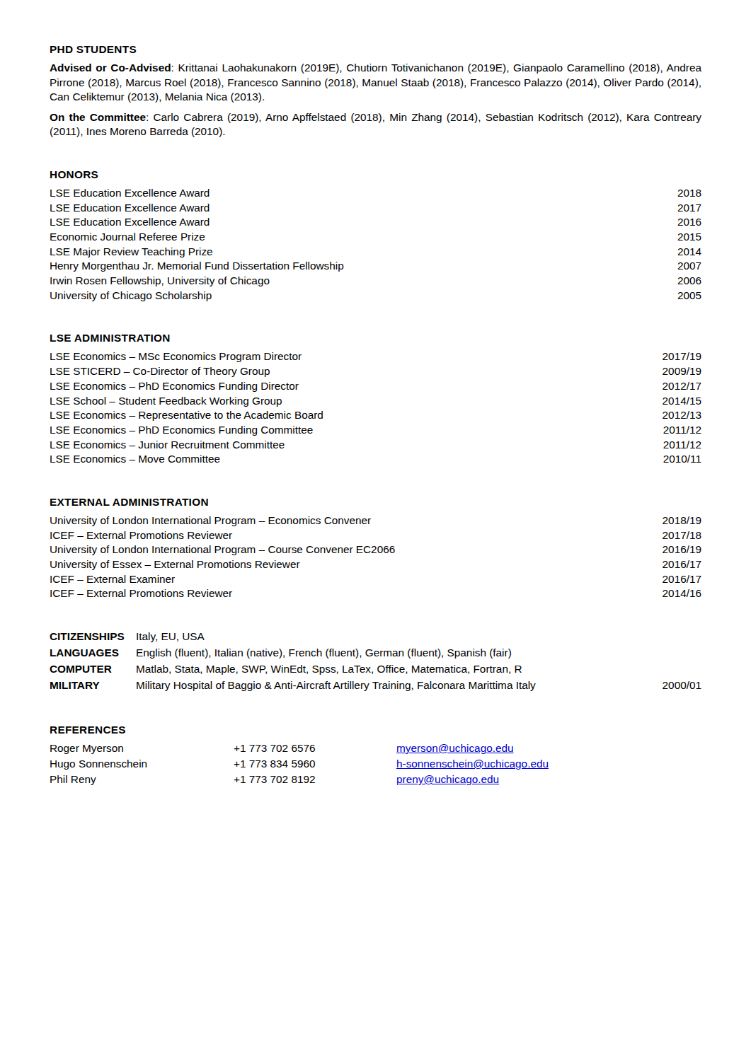PhD Students
Advised or Co-Advised: Krittanai Laohakunakorn (2019E), Chutiorn Totivanichanon (2019E), Gianpaolo Caramellino (2018), Andrea Pirrone (2018), Marcus Roel (2018), Francesco Sannino (2018), Manuel Staab (2018), Francesco Palazzo (2014), Oliver Pardo (2014), Can Celiktemur (2013), Melania Nica (2013).
On the Committee: Carlo Cabrera (2019), Arno Apffelstaed (2018), Min Zhang (2014), Sebastian Kodritsch (2012), Kara Contreary (2011), Ines Moreno Barreda (2010).
Honors
| LSE Education Excellence Award | 2018 |
| LSE Education Excellence Award | 2017 |
| LSE Education Excellence Award | 2016 |
| Economic Journal Referee Prize | 2015 |
| LSE Major Review Teaching Prize | 2014 |
| Henry Morgenthau Jr. Memorial Fund Dissertation Fellowship | 2007 |
| Irwin Rosen Fellowship, University of Chicago | 2006 |
| University of Chicago Scholarship | 2005 |
LSE Administration
| LSE Economics – MSc Economics Program Director | 2017/19 |
| LSE STICERD – Co-Director of Theory Group | 2009/19 |
| LSE Economics – PhD Economics Funding Director | 2012/17 |
| LSE School – Student Feedback Working Group | 2014/15 |
| LSE Economics – Representative to the Academic Board | 2012/13 |
| LSE Economics – PhD Economics Funding Committee | 2011/12 |
| LSE Economics – Junior Recruitment Committee | 2011/12 |
| LSE Economics – Move Committee | 2010/11 |
External Administration
| University of London International Program – Economics Convener | 2018/19 |
| ICEF – External Promotions Reviewer | 2017/18 |
| University of London International Program – Course Convener EC2066 | 2016/19 |
| University of Essex – External Promotions Reviewer | 2016/17 |
| ICEF – External Examiner | 2016/17 |
| ICEF – External Promotions Reviewer | 2014/16 |
| Citizenships | Italy, EU, USA | |
| Languages | English (fluent), Italian (native), French (fluent), German (fluent), Spanish (fair) | |
| Computer | Matlab, Stata, Maple, SWP, WinEdt, Spss, LaTex, Office, Matematica, Fortran, R | |
| Military | Military Hospital of Baggio & Anti-Aircraft Artillery Training, Falconara Marittima Italy | 2000/01 |
References
| Roger Myerson | +1 773 702 6576 | myerson@uchicago.edu |
| Hugo Sonnenschein | +1 773 834 5960 | h-sonnenschein@uchicago.edu |
| Phil Reny | +1 773 702 8192 | preny@uchicago.edu |